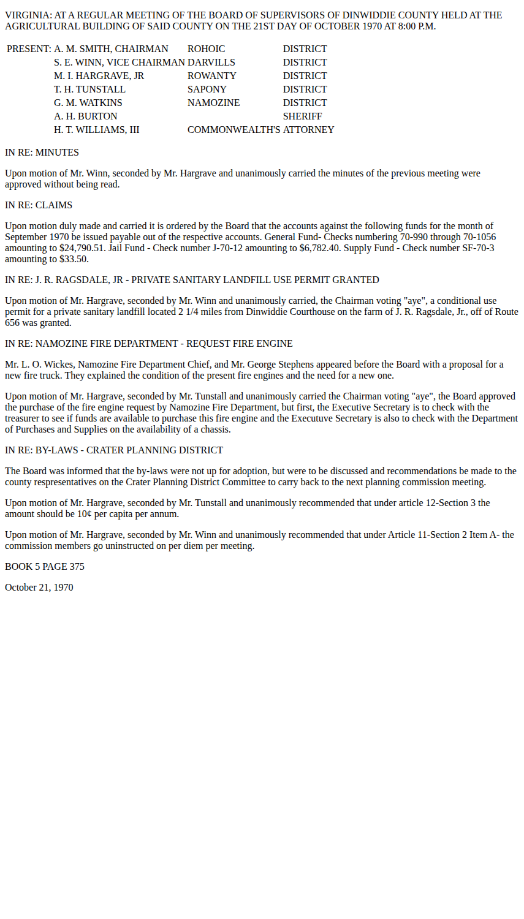VIRGINIA: AT A REGULAR MEETING OF THE BOARD OF SUPERVISORS OF DINWIDDIE COUNTY HELD AT THE AGRICULTURAL BUILDING OF SAID COUNTY ON THE 21ST DAY OF OCTOBER 1970 AT 8:00 P.M.
| PRESENT: | A. M. SMITH, CHAIRMAN | ROHOIC | DISTRICT |
| | S. E. WINN, VICE CHAIRMAN | DARVILLS | DISTRICT |
| | M. I. HARGRAVE, JR | ROWANTY | DISTRICT |
| | T. H. TUNSTALL | SAPONY | DISTRICT |
| | G. M. WATKINS | NAMOZINE | DISTRICT |
| | A. H. BURTON | | SHERIFF |
| | H. T. WILLIAMS, III | COMMONWEALTH'S | ATTORNEY |
IN RE: MINUTES
Upon motion of Mr. Winn, seconded by Mr. Hargrave and unanimously carried the minutes of the previous meeting were approved without being read.
IN RE: CLAIMS
Upon motion duly made and carried it is ordered by the Board that the accounts against the following funds for the month of September 1970 be issued payable out of the respective accounts. General Fund- Checks numbering 70-990 through 70-1056 amounting to $24,790.51. Jail Fund - Check number J-70-12 amounting to $6,782.40. Supply Fund - Check number SF-70-3 amounting to $33.50.
IN RE: J. R. RAGSDALE, JR - PRIVATE SANITARY LANDFILL USE PERMIT GRANTED
Upon motion of Mr. Hargrave, seconded by Mr. Winn and unanimously carried, the Chairman voting "aye", a conditional use permit for a private sanitary landfill located 2 1/4 miles from Dinwiddie Courthouse on the farm of J. R. Ragsdale, Jr., off of Route 656 was granted.
IN RE: NAMOZINE FIRE DEPARTMENT - REQUEST FIRE ENGINE
Mr. L. O. Wickes, Namozine Fire Department Chief, and Mr. George Stephens appeared before the Board with a proposal for a new fire truck. They explained the condition of the present fire engines and the need for a new one.
Upon motion of Mr. Hargrave, seconded by Mr. Tunstall and unanimously carried the Chairman voting "aye", the Board approved the purchase of the fire engine request by Namozine Fire Department, but first, the Executive Secretary is to check with the treasurer to see if funds are available to purchase this fire engine and the Executuve Secretary is also to check with the Department of Purchases and Supplies on the availability of a chassis.
IN RE: BY-LAWS - CRATER PLANNING DISTRICT
The Board was informed that the by-laws were not up for adoption, but were to be discussed and recommendations be made to the county respresentatives on the Crater Planning District Committee to carry back to the next planning commission meeting.
Upon motion of Mr. Hargrave, seconded by Mr. Tunstall and unanimously recommended that under article 12-Section 3 the amount should be 10¢ per capita per annum.
Upon motion of Mr. Hargrave, seconded by Mr. Winn and unanimously recommended that under Article 11-Section 2 Item A- the commission members go uninstructed on per diem per meeting.
BOOK 5 PAGE 375
October 21, 1970